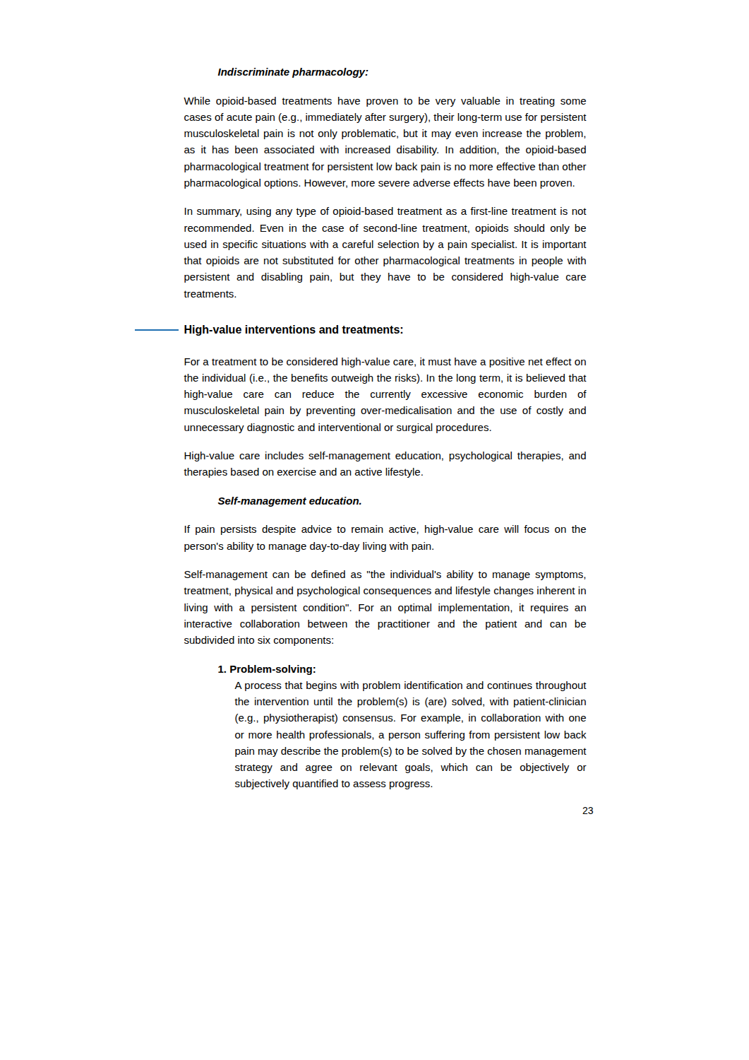Indiscriminate pharmacology:
While opioid-based treatments have proven to be very valuable in treating some cases of acute pain (e.g., immediately after surgery), their long-term use for persistent musculoskeletal pain is not only problematic, but it may even increase the problem, as it has been associated with increased disability. In addition, the opioid-based pharmacological treatment for persistent low back pain is no more effective than other pharmacological options. However, more severe adverse effects have been proven.
In summary, using any type of opioid-based treatment as a first-line treatment is not recommended. Even in the case of second-line treatment, opioids should only be used in specific situations with a careful selection by a pain specialist. It is important that opioids are not substituted for other pharmacological treatments in people with persistent and disabling pain, but they have to be considered high-value care treatments.
High-value interventions and treatments:
For a treatment to be considered high-value care, it must have a positive net effect on the individual (i.e., the benefits outweigh the risks). In the long term, it is believed that high-value care can reduce the currently excessive economic burden of musculoskeletal pain by preventing over-medicalisation and the use of costly and unnecessary diagnostic and interventional or surgical procedures.
High-value care includes self-management education, psychological therapies, and therapies based on exercise and an active lifestyle.
Self-management education.
If pain persists despite advice to remain active, high-value care will focus on the person's ability to manage day-to-day living with pain.
Self-management can be defined as "the individual's ability to manage symptoms, treatment, physical and psychological consequences and lifestyle changes inherent in living with a persistent condition". For an optimal implementation, it requires an interactive collaboration between the practitioner and the patient and can be subdivided into six components:
1. Problem-solving:
A process that begins with problem identification and continues throughout the intervention until the problem(s) is (are) solved, with patient-clinician (e.g., physiotherapist) consensus. For example, in collaboration with one or more health professionals, a person suffering from persistent low back pain may describe the problem(s) to be solved by the chosen management strategy and agree on relevant goals, which can be objectively or subjectively quantified to assess progress.
23